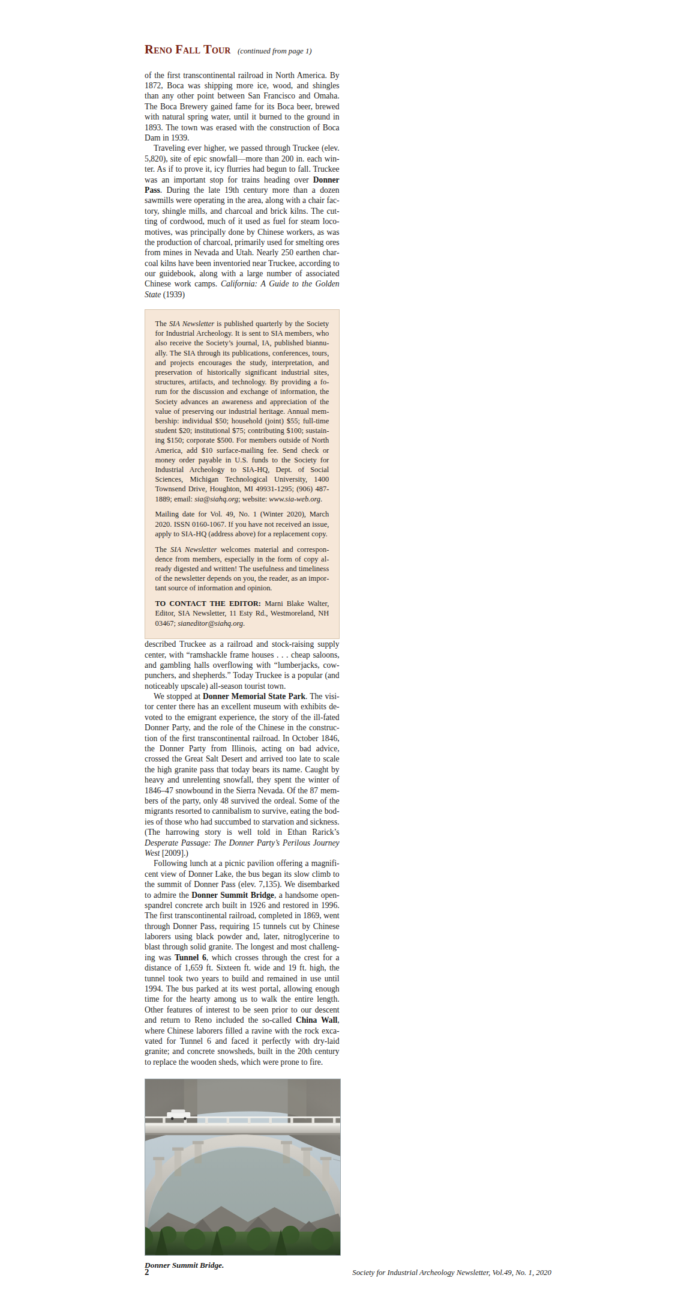Reno Fall Tour(continued from page 1)
of the first transcontinental railroad in North America. By 1872, Boca was shipping more ice, wood, and shingles than any other point between San Francisco and Omaha. The Boca Brewery gained fame for its Boca beer, brewed with natural spring water, until it burned to the ground in 1893. The town was erased with the construction of Boca Dam in 1939.
Traveling ever higher, we passed through Truckee (elev. 5,820), site of epic snowfall—more than 200 in. each winter. As if to prove it, icy flurries had begun to fall. Truckee was an important stop for trains heading over Donner Pass. During the late 19th century more than a dozen sawmills were operating in the area, along with a chair factory, shingle mills, and charcoal and brick kilns. The cutting of cordwood, much of it used as fuel for steam locomotives, was principally done by Chinese workers, as was the production of charcoal, primarily used for smelting ores from mines in Nevada and Utah. Nearly 250 earthen charcoal kilns have been inventoried near Truckee, according to our guidebook, along with a large number of associated Chinese work camps. California: A Guide to the Golden State (1939)
The SIA Newsletter is published quarterly by the Society for Industrial Archeology. It is sent to SIA members, who also receive the Society’s journal, IA, published biannually. The SIA through its publications, conferences, tours, and projects encourages the study, interpretation, and preservation of historically significant industrial sites, structures, artifacts, and technology. By providing a forum for the discussion and exchange of information, the Society advances an awareness and appreciation of the value of preserving our industrial heritage. Annual membership: individual $50; household (joint) $55; full-time student $20; institutional $75; contributing $100; sustaining $150; corporate $500. For members outside of North America, add $10 surface-mailing fee. Send check or money order payable in U.S. funds to the Society for Industrial Archeology to SIA-HQ, Dept. of Social Sciences, Michigan Technological University, 1400 Townsend Drive, Houghton, MI 49931-1295; (906) 487-1889; email: sia@siahq.org; website: www.sia-web.org.
Mailing date for Vol. 49, No. 1 (Winter 2020), March 2020. ISSN 0160-1067. If you have not received an issue, apply to SIA-HQ (address above) for a replacement copy.
The SIA Newsletter welcomes material and correspondence from members, especially in the form of copy already digested and written! The usefulness and timeliness of the newsletter depends on you, the reader, as an important source of information and opinion.
TO CONTACT THE EDITOR: Marni Blake Walter, Editor, SIA Newsletter, 11 Esty Rd., Westmoreland, NH 03467; sianeditor@siahq.org.
described Truckee as a railroad and stock-raising supply center, with “ramshackle frame houses . . . cheap saloons, and gambling halls overflowing with “lumberjacks, cow-punchers, and shepherds.” Today Truckee is a popular (and noticeably upscale) all-season tourist town.
We stopped at Donner Memorial State Park. The visitor center there has an excellent museum with exhibits devoted to the emigrant experience, the story of the ill-fated Donner Party, and the role of the Chinese in the construction of the first transcontinental railroad. In October 1846, the Donner Party from Illinois, acting on bad advice, crossed the Great Salt Desert and arrived too late to scale the high granite pass that today bears its name. Caught by heavy and unrelenting snowfall, they spent the winter of 1846–47 snowbound in the Sierra Nevada. Of the 87 members of the party, only 48 survived the ordeal. Some of the migrants resorted to cannibalism to survive, eating the bodies of those who had succumbed to starvation and sickness. (The harrowing story is well told in Ethan Rarick’s Desperate Passage: The Donner Party’s Perilous Journey West [2009].)
Following lunch at a picnic pavilion offering a magnificent view of Donner Lake, the bus began its slow climb to the summit of Donner Pass (elev. 7,135). We disembarked to admire the Donner Summit Bridge, a handsome open-spandrel concrete arch built in 1926 and restored in 1996. The first transcontinental railroad, completed in 1869, went through Donner Pass, requiring 15 tunnels cut by Chinese laborers using black powder and, later, nitroglycerine to blast through solid granite. The longest and most challenging was Tunnel 6, which crosses through the crest for a distance of 1,659 ft. Sixteen ft. wide and 19 ft. high, the tunnel took two years to build and remained in use until 1994. The bus parked at its west portal, allowing enough time for the hearty among us to walk the entire length. Other features of interest to be seen prior to our descent and return to Reno included the so-called China Wall, where Chinese laborers filled a ravine with the rock excavated for Tunnel 6 and faced it perfectly with dry-laid granite; and concrete snowsheds, built in the 20th century to replace the wooden sheds, which were prone to fire.
James Bouchard
Donner Summit Bridge.
2 Society for Industrial Archeology Newsletter, Vol.49, No. 1, 2020